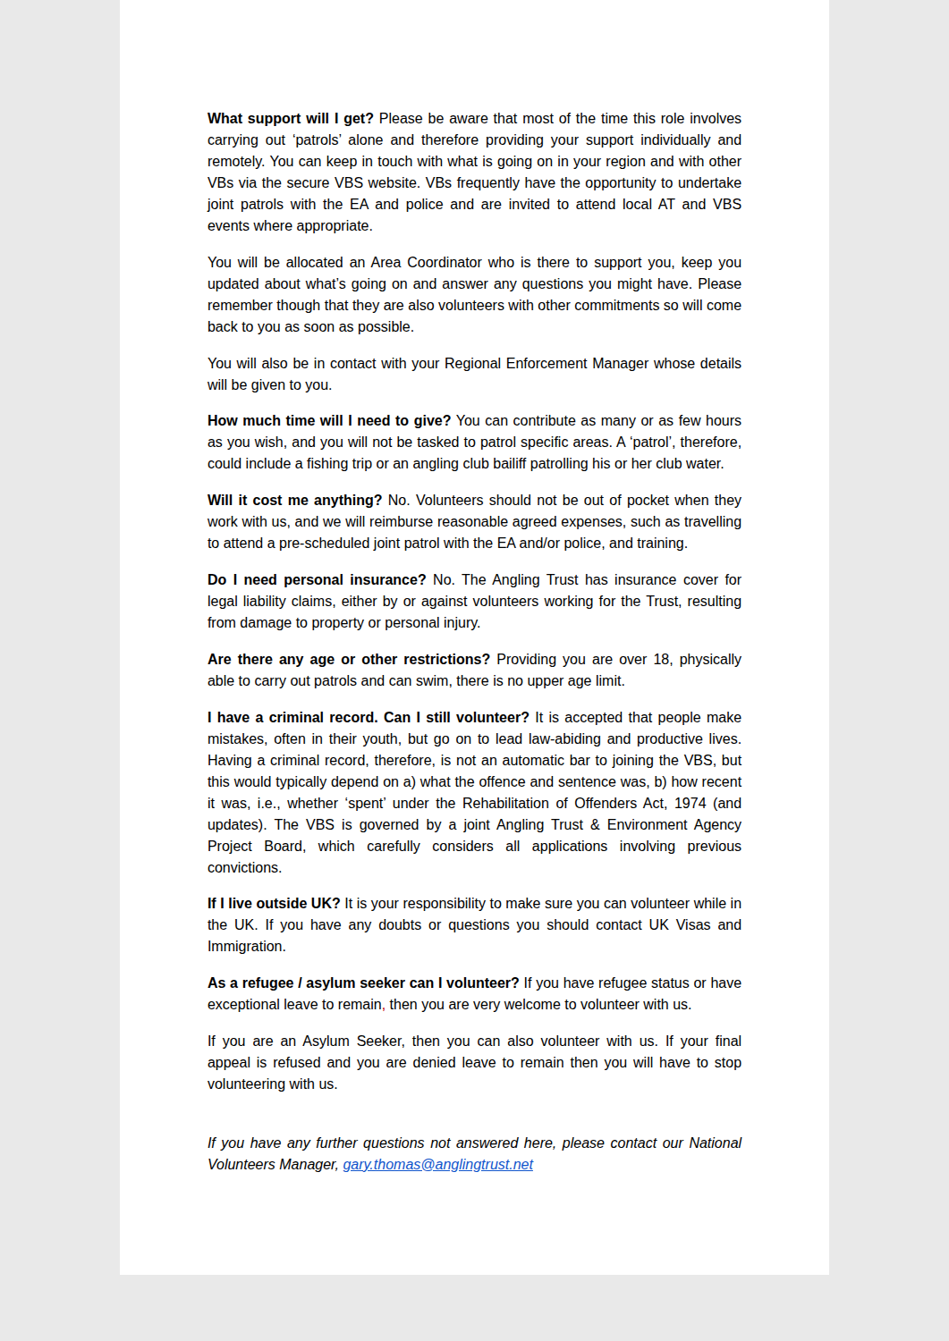What support will I get? Please be aware that most of the time this role involves carrying out ‘patrols’ alone and therefore providing your support individually and remotely. You can keep in touch with what is going on in your region and with other VBs via the secure VBS website. VBs frequently have the opportunity to undertake joint patrols with the EA and police and are invited to attend local AT and VBS events where appropriate.
You will be allocated an Area Coordinator who is there to support you, keep you updated about what’s going on and answer any questions you might have. Please remember though that they are also volunteers with other commitments so will come back to you as soon as possible.
You will also be in contact with your Regional Enforcement Manager whose details will be given to you.
How much time will I need to give? You can contribute as many or as few hours as you wish, and you will not be tasked to patrol specific areas. A ‘patrol’, therefore, could include a fishing trip or an angling club bailiff patrolling his or her club water.
Will it cost me anything? No. Volunteers should not be out of pocket when they work with us, and we will reimburse reasonable agreed expenses, such as travelling to attend a pre-scheduled joint patrol with the EA and/or police, and training.
Do I need personal insurance? No. The Angling Trust has insurance cover for legal liability claims, either by or against volunteers working for the Trust, resulting from damage to property or personal injury.
Are there any age or other restrictions? Providing you are over 18, physically able to carry out patrols and can swim, there is no upper age limit.
I have a criminal record. Can I still volunteer? It is accepted that people make mistakes, often in their youth, but go on to lead law-abiding and productive lives. Having a criminal record, therefore, is not an automatic bar to joining the VBS, but this would typically depend on a) what the offence and sentence was, b) how recent it was, i.e., whether ‘spent’ under the Rehabilitation of Offenders Act, 1974 (and updates). The VBS is governed by a joint Angling Trust & Environment Agency Project Board, which carefully considers all applications involving previous convictions.
If I live outside UK? It is your responsibility to make sure you can volunteer while in the UK. If you have any doubts or questions you should contact UK Visas and Immigration.
As a refugee / asylum seeker can I volunteer? If you have refugee status or have exceptional leave to remain, then you are very welcome to volunteer with us.
If you are an Asylum Seeker, then you can also volunteer with us. If your final appeal is refused and you are denied leave to remain then you will have to stop volunteering with us.
If you have any further questions not answered here, please contact our National Volunteers Manager, gary.thomas@anglingtrust.net